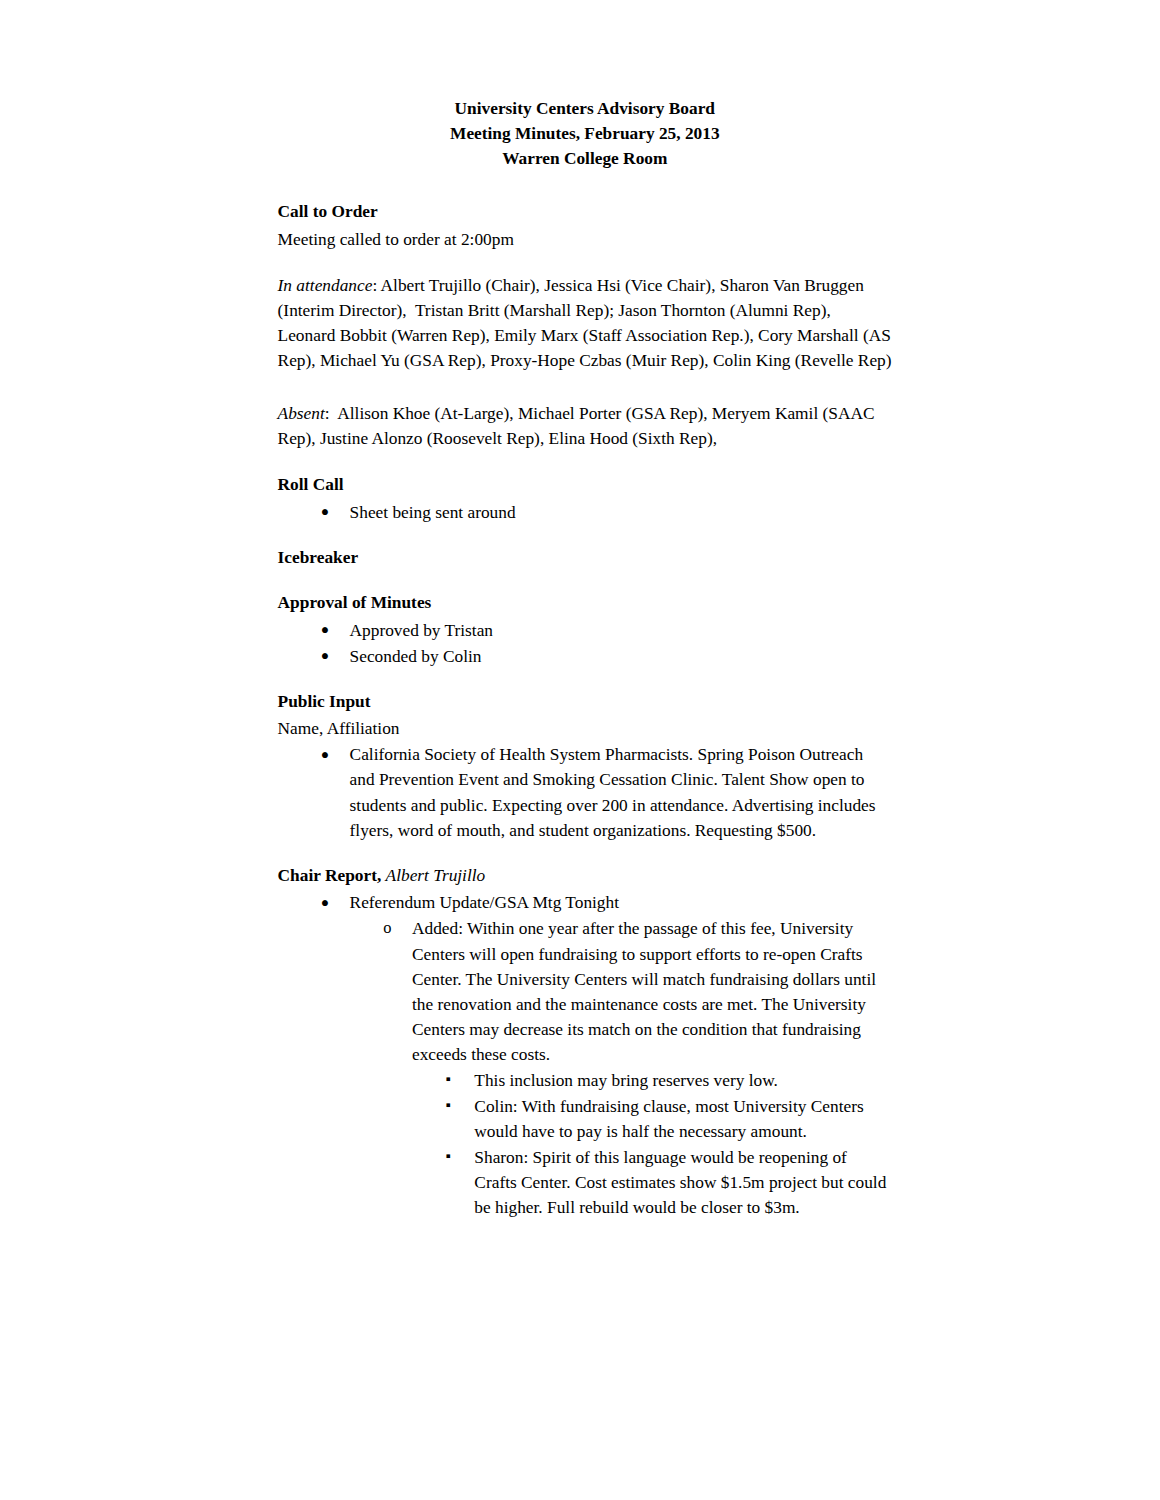University Centers Advisory Board
Meeting Minutes, February 25, 2013
Warren College Room
Call to Order
Meeting called to order at 2:00pm
In attendance: Albert Trujillo (Chair), Jessica Hsi (Vice Chair), Sharon Van Bruggen (Interim Director), Tristan Britt (Marshall Rep); Jason Thornton (Alumni Rep), Leonard Bobbit (Warren Rep), Emily Marx (Staff Association Rep.), Cory Marshall (AS Rep), Michael Yu (GSA Rep), Proxy-Hope Czbas (Muir Rep), Colin King (Revelle Rep)
Absent: Allison Khoe (At-Large), Michael Porter (GSA Rep), Meryem Kamil (SAAC Rep), Justine Alonzo (Roosevelt Rep), Elina Hood (Sixth Rep),
Roll Call
Sheet being sent around
Icebreaker
Approval of Minutes
Approved by Tristan
Seconded by Colin
Public Input
Name, Affiliation
California Society of Health System Pharmacists. Spring Poison Outreach and Prevention Event and Smoking Cessation Clinic. Talent Show open to students and public. Expecting over 200 in attendance. Advertising includes flyers, word of mouth, and student organizations. Requesting $500.
Chair Report, Albert Trujillo
Referendum Update/GSA Mtg Tonight
Added: Within one year after the passage of this fee, University Centers will open fundraising to support efforts to re-open Crafts Center. The University Centers will match fundraising dollars until the renovation and the maintenance costs are met. The University Centers may decrease its match on the condition that fundraising exceeds these costs.
This inclusion may bring reserves very low.
Colin: With fundraising clause, most University Centers would have to pay is half the necessary amount.
Sharon: Spirit of this language would be reopening of Crafts Center. Cost estimates show $1.5m project but could be higher. Full rebuild would be closer to $3m.